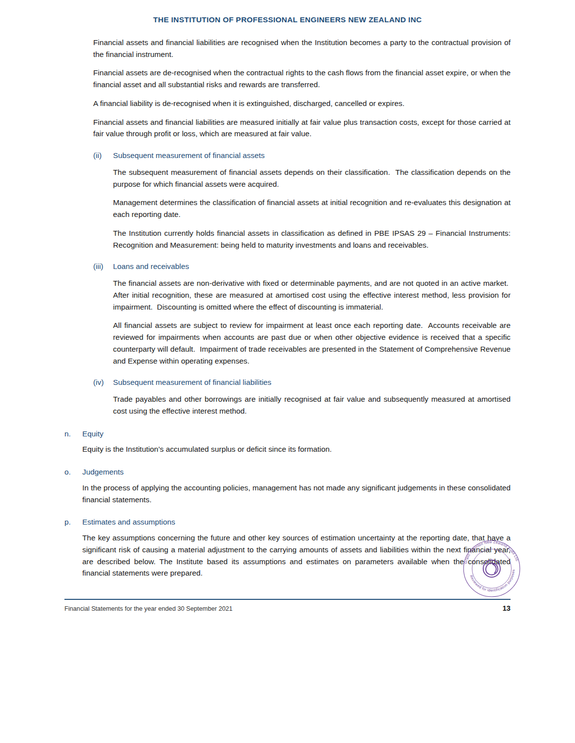THE INSTITUTION OF PROFESSIONAL ENGINEERS NEW ZEALAND INC
Financial assets and financial liabilities are recognised when the Institution becomes a party to the contractual provision of the financial instrument.
Financial assets are de-recognised when the contractual rights to the cash flows from the financial asset expire, or when the financial asset and all substantial risks and rewards are transferred.
A financial liability is de-recognised when it is extinguished, discharged, cancelled or expires.
Financial assets and financial liabilities are measured initially at fair value plus transaction costs, except for those carried at fair value through profit or loss, which are measured at fair value.
(ii) Subsequent measurement of financial assets
The subsequent measurement of financial assets depends on their classification. The classification depends on the purpose for which financial assets were acquired.
Management determines the classification of financial assets at initial recognition and re-evaluates this designation at each reporting date.
The Institution currently holds financial assets in classification as defined in PBE IPSAS 29 – Financial Instruments: Recognition and Measurement: being held to maturity investments and loans and receivables.
(iii) Loans and receivables
The financial assets are non-derivative with fixed or determinable payments, and are not quoted in an active market. After initial recognition, these are measured at amortised cost using the effective interest method, less provision for impairment. Discounting is omitted where the effect of discounting is immaterial.
All financial assets are subject to review for impairment at least once each reporting date. Accounts receivable are reviewed for impairments when accounts are past due or when other objective evidence is received that a specific counterparty will default. Impairment of trade receivables are presented in the Statement of Comprehensive Revenue and Expense within operating expenses.
(iv) Subsequent measurement of financial liabilities
Trade payables and other borrowings are initially recognised at fair value and subsequently measured at amortised cost using the effective interest method.
n. Equity
Equity is the Institution’s accumulated surplus or deficit since its formation.
o. Judgements
In the process of applying the accounting policies, management has not made any significant judgements in these consolidated financial statements.
p. Estimates and assumptions
The key assumptions concerning the future and other key sources of estimation uncertainty at the reporting date, that have a significant risk of causing a material adjustment to the carrying amounts of assets and liabilities within the next financial year, are described below. The Institute based its assumptions and estimates on parameters available when the consolidated financial statements were prepared.
Grant Thornton New Zealand Audit Ltd. Reviewed for identification purposes
Financial Statements for the year ended 30 September 2021 13